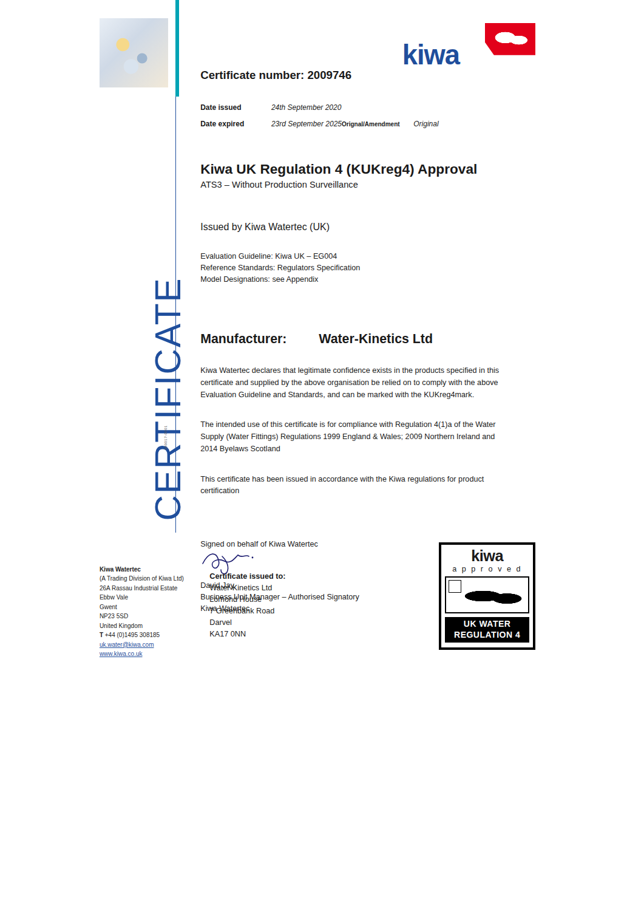CERTIFICATE
390017-0001
kiwa
Certificate number: 2009746
Date issued 24th September 2020
Date expired 23rd September 2025 Orignal/Amendment Original
Kiwa UK Regulation 4 (KUKreg4) Approval
ATS3 – Without Production Surveillance
Issued by Kiwa Watertec (UK)
Evaluation Guideline: Kiwa UK – EG004
Reference Standards: Regulators Specification
Model Designations: see Appendix
Manufacturer:Water-Kinetics Ltd
Kiwa Watertec declares that legitimate confidence exists in the products specified in this certificate and supplied by the above organisation be relied on to comply with the above Evaluation Guideline and Standards, and can be marked with the KUKreg4mark.
The intended use of this certificate is for compliance with Regulation 4(1)a of the Water Supply (Water Fittings) Regulations 1999 England & Wales; 2009 Northern Ireland and 2014 Byelaws Scotland
This certificate has been issued in accordance with the Kiwa regulations for product certification
Signed on behalf of Kiwa Watertec
David Jay,
Business Unit Manager – Authorised Signatory
Kiwa Watertec
Kiwa Watertec
(A Trading Division of Kiwa Ltd)
26A Rassau Industrial Estate
Ebbw Vale
Gwent
NP23 5SD
United Kingdom
T +44 (0)1495 308185
uk.water@kiwa.com
www.kiwa.co.uk
Certificate issued to:
Water-Kinetics Ltd
Lomond House
7 Greenbank Road
Darvel
KA17 0NN
kiwa
a p p r o v e d
UK WATER
REGULATION 4